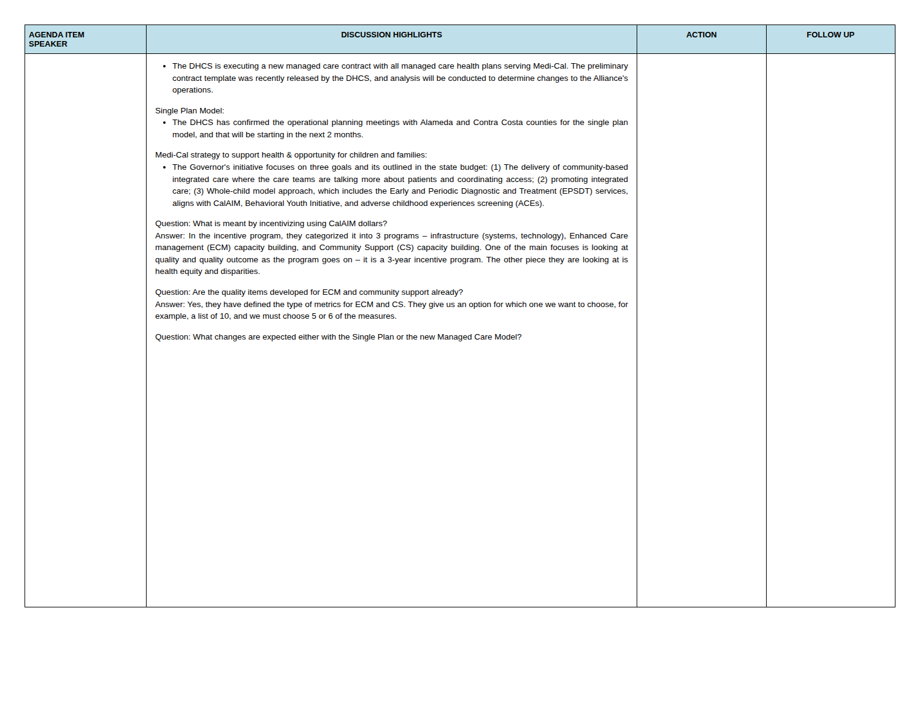| AGENDA ITEM SPEAKER | DISCUSSION HIGHLIGHTS | ACTION | FOLLOW UP |
| --- | --- | --- | --- |
| | The DHCS is executing a new managed care contract with all managed care health plans serving Medi-Cal. The preliminary contract template was recently released by the DHCS, and analysis will be conducted to determine changes to the Alliance's operations. Single Plan Model: The DHCS has confirmed the operational planning meetings with Alameda and Contra Costa counties for the single plan model, and that will be starting in the next 2 months. Medi-Cal strategy to support health & opportunity for children and families: The Governor's initiative focuses on three goals and its outlined in the state budget: (1) The delivery of community-based integrated care where the care teams are talking more about patients and coordinating access; (2) promoting integrated care; (3) Whole-child model approach, which includes the Early and Periodic Diagnostic and Treatment (EPSDT) services, aligns with CalAIM, Behavioral Youth Initiative, and adverse childhood experiences screening (ACEs). Question: What is meant by incentivizing using CalAIM dollars? Answer: In the incentive program, they categorized it into 3 programs – infrastructure (systems, technology), Enhanced Care management (ECM) capacity building, and Community Support (CS) capacity building. One of the main focuses is looking at quality and quality outcome as the program goes on – it is a 3-year incentive program. The other piece they are looking at is health equity and disparities. Question: Are the quality items developed for ECM and community support already? Answer: Yes, they have defined the type of metrics for ECM and CS. They give us an option for which one we want to choose, for example, a list of 10, and we must choose 5 or 6 of the measures. Question: What changes are expected either with the Single Plan or the new Managed Care Model? | | |